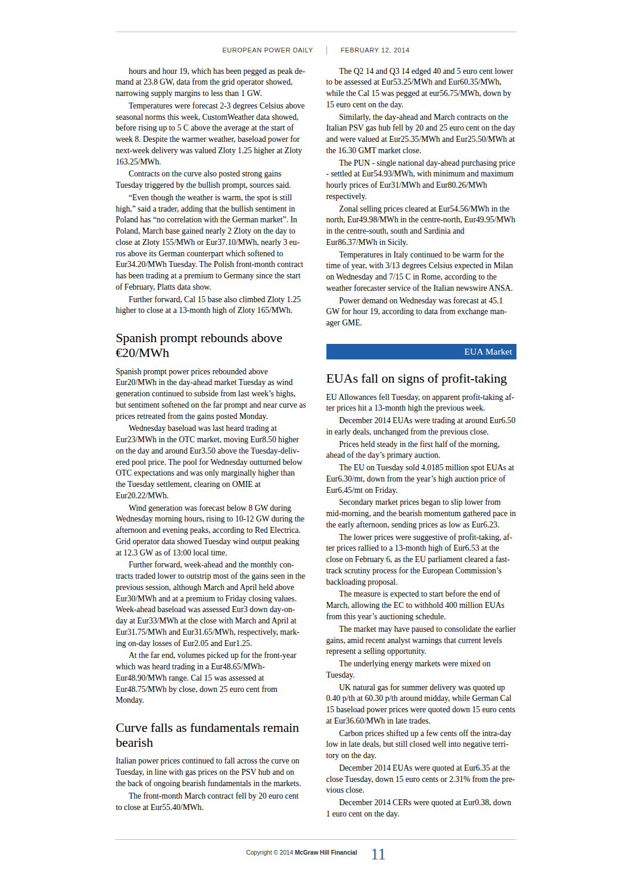EUROPEAN POWER DAILY FEBRUARY 12, 2014
hours and hour 19, which has been pegged as peak demand at 23.8 GW, data from the grid operator showed, narrowing supply margins to less than 1 GW.
Temperatures were forecast 2-3 degrees Celsius above seasonal norms this week, CustomWeather data showed, before rising up to 5 C above the average at the start of week 8. Despite the warmer weather, baseload power for next-week delivery was valued Zloty 1.25 higher at Zloty 163.25/MWh.
Contracts on the curve also posted strong gains Tuesday triggered by the bullish prompt, sources said.
“Even though the weather is warm, the spot is still high,” said a trader, adding that the bullish sentiment in Poland has “no correlation with the German market”. In Poland, March base gained nearly 2 Zloty on the day to close at Zloty 155/MWh or Eur37.10/MWh, nearly 3 euros above its German counterpart which softened to Eur34.20/MWh Tuesday. The Polish front-month contract has been trading at a premium to Germany since the start of February, Platts data show.
Further forward, Cal 15 base also climbed Zloty 1.25 higher to close at a 13-month high of Zloty 165/MWh.
Spanish prompt rebounds above €20/MWh
Spanish prompt power prices rebounded above Eur20/MWh in the day-ahead market Tuesday as wind generation continued to subside from last week’s highs, but sentiment softened on the far prompt and near curve as prices retreated from the gains posted Monday.
Wednesday baseload was last heard trading at Eur23/MWh in the OTC market, moving Eur8.50 higher on the day and around Eur3.50 above the Tuesday-delivered pool price. The pool for Wednesday outturned below OTC expectations and was only marginally higher than the Tuesday settlement, clearing on OMIE at Eur20.22/MWh.
Wind generation was forecast below 8 GW during Wednesday morning hours, rising to 10-12 GW during the afternoon and evening peaks, according to Red Electrica. Grid operator data showed Tuesday wind output peaking at 12.3 GW as of 13:00 local time.
Further forward, week-ahead and the monthly contracts traded lower to outstrip most of the gains seen in the previous session, although March and April held above Eur30/MWh and at a premium to Friday closing values. Week-ahead baseload was assessed Eur3 down day-on-day at Eur33/MWh at the close with March and April at Eur31.75/MWh and Eur31.65/MWh, respectively, marking on-day losses of Eur2.05 and Eur1.25.
At the far end, volumes picked up for the front-year which was heard trading in a Eur48.65/MWh-Eur48.90/MWh range. Cal 15 was assessed at Eur48.75/MWh by close, down 25 euro cent from Monday.
Curve falls as fundamentals remain bearish
Italian power prices continued to fall across the curve on Tuesday, in line with gas prices on the PSV hub and on the back of ongoing bearish fundamentals in the markets.
The front-month March contract fell by 20 euro cent to close at Eur55.40/MWh.
The Q2 14 and Q3 14 edged 40 and 5 euro cent lower to be assessed at Eur53.25/MWh and Eur60.35/MWh, while the Cal 15 was pegged at eur56.75/MWh, down by 15 euro cent on the day.
Similarly, the day-ahead and March contracts on the Italian PSV gas hub fell by 20 and 25 euro cent on the day and were valued at Eur25.35/MWh and Eur25.50/MWh at the 16.30 GMT market close.
The PUN - single national day-ahead purchasing price - settled at Eur54.93/MWh, with minimum and maximum hourly prices of Eur31/MWh and Eur80.26/MWh respectively.
Zonal selling prices cleared at Eur54.56/MWh in the north, Eur49.98/MWh in the centre-north, Eur49.95/MWh in the centre-south, south and Sardinia and Eur86.37/MWh in Sicily.
Temperatures in Italy continued to be warm for the time of year, with 3/13 degrees Celsius expected in Milan on Wednesday and 7/15 C in Rome, according to the weather forecaster service of the Italian newswire ANSA.
Power demand on Wednesday was forecast at 45.1 GW for hour 19, according to data from exchange manager GME.
EUA Market
EUAs fall on signs of profit-taking
EU Allowances fell Tuesday, on apparent profit-taking after prices hit a 13-month high the previous week.
December 2014 EUAs were trading at around Eur6.50 in early deals, unchanged from the previous close.
Prices held steady in the first half of the morning, ahead of the day’s primary auction.
The EU on Tuesday sold 4.0185 million spot EUAs at Eur6.30/mt, down from the year’s high auction price of Eur6.45/mt on Friday.
Secondary market prices began to slip lower from mid-morning, and the bearish momentum gathered pace in the early afternoon, sending prices as low as Eur6.23.
The lower prices were suggestive of profit-taking, after prices rallied to a 13-month high of Eur6.53 at the close on February 6, as the EU parliament cleared a fast-track scrutiny process for the European Commission’s backloading proposal.
The measure is expected to start before the end of March, allowing the EC to withhold 400 million EUAs from this year’s auctioning schedule.
The market may have paused to consolidate the earlier gains, amid recent analyst warnings that current levels represent a selling opportunity.
The underlying energy markets were mixed on Tuesday.
UK natural gas for summer delivery was quoted up 0.40 p/th at 60.30 p/th around midday, while German Cal 15 baseload power prices were quoted down 15 euro cents at Eur36.60/MWh in late trades.
Carbon prices shifted up a few cents off the intra-day low in late deals, but still closed well into negative territory on the day.
December 2014 EUAs were quoted at Eur6.35 at the close Tuesday, down 15 euro cents or 2.31% from the previous close.
December 2014 CERs were quoted at Eur0.38, down 1 euro cent on the day.
Copyright © 2014 McGraw Hill Financial 11